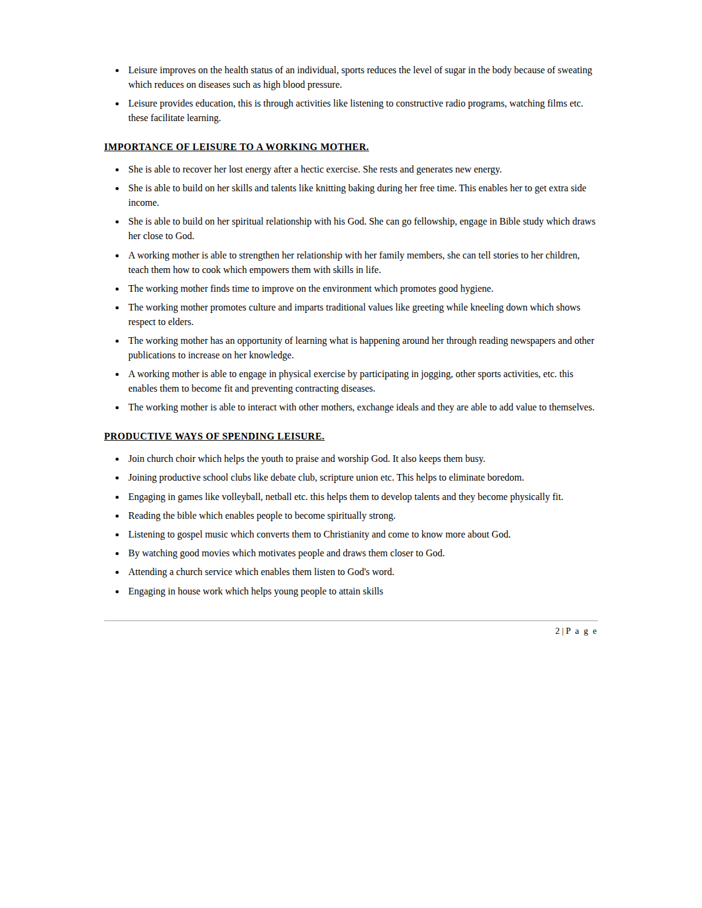Leisure improves on the health status of an individual, sports reduces the level of sugar in the body because of sweating which reduces on diseases such as high blood pressure.
Leisure provides education, this is through activities like listening to constructive radio programs, watching films etc. these facilitate learning.
Importance of leisure to a working mother.
She is able to recover her lost energy after a hectic exercise. She rests and generates new energy.
She is able to build on her skills and talents like knitting baking during her free time. This enables her to get extra side income.
She is able to build on her spiritual relationship with his God. She can go fellowship, engage in Bible study which draws her close to God.
A working mother is able to strengthen her relationship with her family members, she can tell stories to her children, teach them how to cook which empowers them with skills in life.
The working mother finds time to improve on the environment which promotes good hygiene.
The working mother promotes culture and imparts traditional values like greeting while kneeling down which shows respect to elders.
The working mother has an opportunity of learning what is happening around her through reading newspapers and other publications to increase on her knowledge.
A working mother is able to engage in physical exercise by participating in jogging, other sports activities, etc. this enables them to become fit and preventing contracting diseases.
The working mother is able to interact with other mothers, exchange ideals and they are able to add value to themselves.
Productive ways of spending leisure.
Join church choir which helps the youth to praise and worship God. It also keeps them busy.
Joining productive school clubs like debate club, scripture union etc. This helps to eliminate boredom.
Engaging in games like volleyball, netball etc. this helps them to develop talents and they become physically fit.
Reading the bible which enables people to become spiritually strong.
Listening to gospel music which converts them to Christianity and come to know more about God.
By watching good movies which motivates people and draws them closer to God.
Attending a church service which enables them listen to God's word.
Engaging in house work which helps young people to attain skills
2 | P a g e